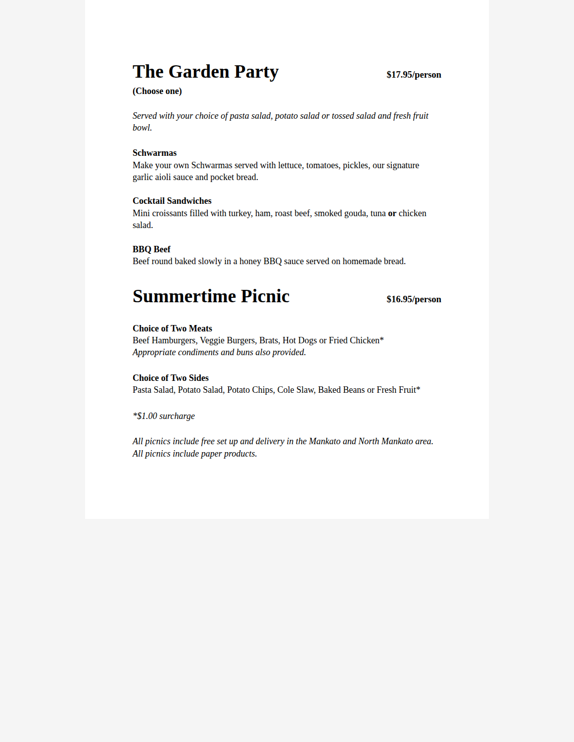The Garden Party
$17.95/person
(Choose one)
Served with your choice of pasta salad, potato salad or tossed salad and fresh fruit bowl.
Schwarmas
Make your own Schwarmas served with lettuce, tomatoes, pickles, our signature garlic aioli sauce and pocket bread.
Cocktail Sandwiches
Mini croissants filled with turkey, ham, roast beef, smoked gouda, tuna or chicken salad.
BBQ Beef
Beef round baked slowly in a honey BBQ sauce served on homemade bread.
Summertime Picnic
$16.95/person
Choice of Two Meats
Beef Hamburgers, Veggie Burgers, Brats, Hot Dogs or Fried Chicken*
Appropriate condiments and buns also provided.
Choice of Two Sides
Pasta Salad, Potato Salad, Potato Chips, Cole Slaw, Baked Beans or Fresh Fruit*
*$1.00 surcharge
All picnics include free set up and delivery in the Mankato and North Mankato area. All picnics include paper products.